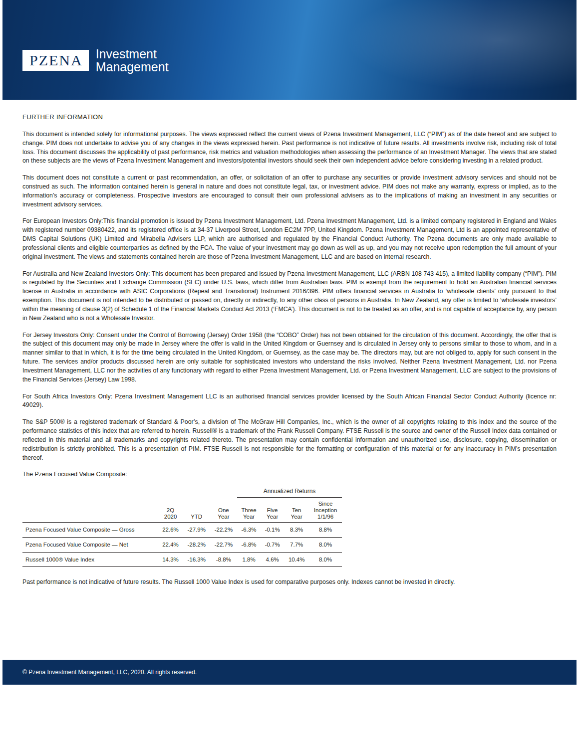PZENA
Investment Management
FURTHER INFORMATION
This document is intended solely for informational purposes. The views expressed reflect the current views of Pzena Investment Management, LLC (“PIM”) as of the date hereof and are subject to change. PIM does not undertake to advise you of any changes in the views expressed herein. Past performance is not indicative of future results. All investments involve risk, including risk of total loss. This document discusses the applicability of past performance, risk metrics and valuation methodologies when assessing the performance of an Investment Manager. The views that are stated on these subjects are the views of Pzena Investment Management and investors/potential investors should seek their own independent advice before considering investing in a related product.
This document does not constitute a current or past recommendation, an offer, or solicitation of an offer to purchase any securities or provide investment advisory services and should not be construed as such. The information contained herein is general in nature and does not constitute legal, tax, or investment advice. PIM does not make any warranty, express or implied, as to the information’s accuracy or completeness. Prospective investors are encouraged to consult their own professional advisers as to the implications of making an investment in any securities or investment advisory services.
For European Investors Only:This financial promotion is issued by Pzena Investment Management, Ltd. Pzena Investment Management, Ltd. is a limited company registered in England and Wales with registered number 09380422, and its registered office is at 34-37 Liverpool Street, London EC2M 7PP, United Kingdom. Pzena Investment Management, Ltd is an appointed representative of DMS Capital Solutions (UK) Limited and Mirabella Advisers LLP, which are authorised and regulated by the Financial Conduct Authority. The Pzena documents are only made available to professional clients and eligible counterparties as defined by the FCA. The value of your investment may go down as well as up, and you may not receive upon redemption the full amount of your original investment. The views and statements contained herein are those of Pzena Investment Management, LLC and are based on internal research.
For Australia and New Zealand Investors Only: This document has been prepared and issued by Pzena Investment Management, LLC (ARBN 108 743 415), a limited liability company (“PIM”). PIM is regulated by the Securities and Exchange Commission (SEC) under U.S. laws, which differ from Australian laws. PIM is exempt from the requirement to hold an Australian financial services license in Australia in accordance with ASIC Corporations (Repeal and Transitional) Instrument 2016/396. PIM offers financial services in Australia to ‘wholesale clients’ only pursuant to that exemption. This document is not intended to be distributed or passed on, directly or indirectly, to any other class of persons in Australia. In New Zealand, any offer is limited to ‘wholesale investors’ within the meaning of clause 3(2) of Schedule 1 of the Financial Markets Conduct Act 2013 (‘FMCA’). This document is not to be treated as an offer, and is not capable of acceptance by, any person in New Zealand who is not a Wholesale Investor.
For Jersey Investors Only: Consent under the Control of Borrowing (Jersey) Order 1958 (the “COBO” Order) has not been obtained for the circulation of this document. Accordingly, the offer that is the subject of this document may only be made in Jersey where the offer is valid in the United Kingdom or Guernsey and is circulated in Jersey only to persons similar to those to whom, and in a manner similar to that in which, it is for the time being circulated in the United Kingdom, or Guernsey, as the case may be. The directors may, but are not obliged to, apply for such consent in the future. The services and/or products discussed herein are only suitable for sophisticated investors who understand the risks involved. Neither Pzena Investment Management, Ltd. nor Pzena Investment Management, LLC nor the activities of any functionary with regard to either Pzena Investment Management, Ltd. or Pzena Investment Management, LLC are subject to the provisions of the Financial Services (Jersey) Law 1998.
For South Africa Investors Only: Pzena Investment Management LLC is an authorised financial services provider licensed by the South African Financial Sector Conduct Authority (licence nr: 49029).
The S&P 500® is a registered trademark of Standard & Poor’s, a division of The McGraw Hill Companies, Inc., which is the owner of all copyrights relating to this index and the source of the performance statistics of this index that are referred to herein. Russell® is a trademark of the Frank Russell Company. FTSE Russell is the source and owner of the Russell Index data contained or reflected in this material and all trademarks and copyrights related thereto. The presentation may contain confidential information and unauthorized use, disclosure, copying, dissemination or redistribution is strictly prohibited. This is a presentation of PIM. FTSE Russell is not responsible for the formatting or configuration of this material or for any inaccuracy in PIM’s presentation thereof.
The Pzena Focused Value Composite:
| | | | | Annualized Returns |
| --- | --- | --- | --- | --- |
| | 2Q 2020 | YTD | One Year | Three Year | Five Year | Ten Year | Since Inception 1/1/96 |
| Pzena Focused Value Composite — Gross | 22.6% | -27.9% | -22.2% | -6.3% | -0.1% | 8.3% | 8.8% |
| Pzena Focused Value Composite — Net | 22.4% | -28.2% | -22.7% | -6.8% | -0.7% | 7.7% | 8.0% |
| Russell 1000® Value Index | 14.3% | -16.3% | -8.8% | 1.8% | 4.6% | 10.4% | 8.0% |
Past performance is not indicative of future results. The Russell 1000 Value Index is used for comparative purposes only. Indexes cannot be invested in directly.
© Pzena Investment Management, LLC, 2020. All rights reserved.